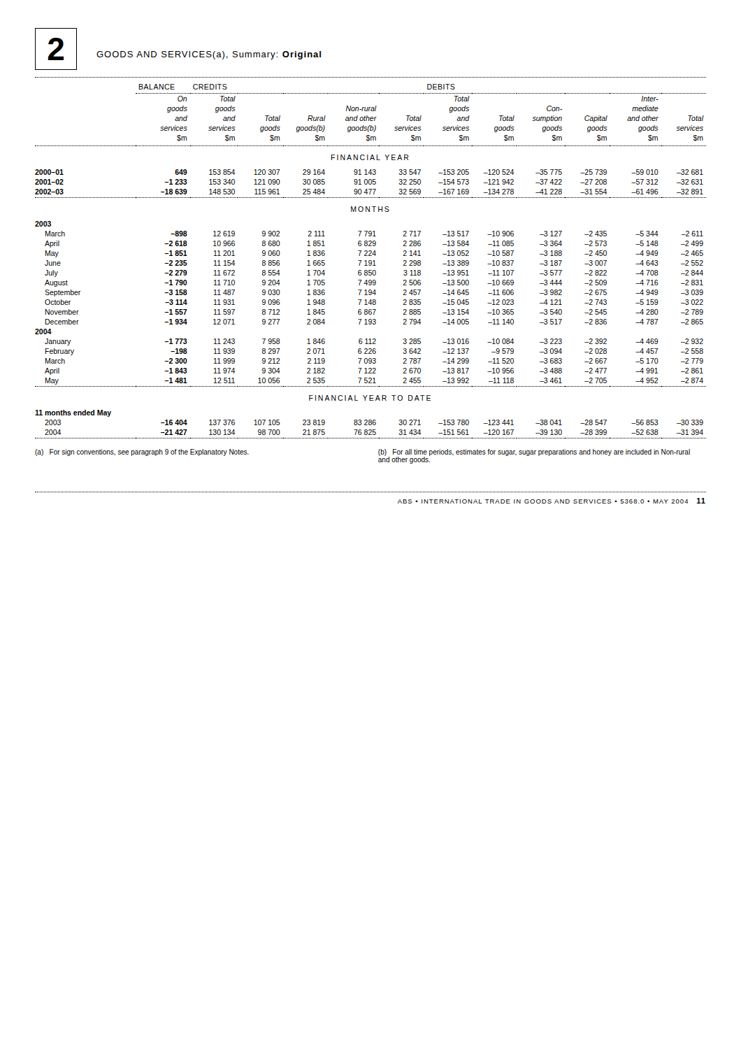2
GOODS AND SERVICES(a), Summary: Original
| | BALANCE | CREDITS | DEBITS |
| | On | Total | | | | | Total | | | | Inter- | |
| | goods | goods | | | Non-rural | | goods | | Con- | | mediate | |
| | and | and | Total | Rural | and other | Total | and | Total | sumption | Capital | and other | Total |
| | services | services | goods | goods (b) | goods (b) | services | services | goods | goods | goods | goods | services |
| | $m | $m | $m | $m | $m | $m | $m | $m | $m | $m | $m | $m |
| FINANCIAL YEAR |
| 2000–01 | 649 | 153 854 | 120 307 | 29 164 | 91 143 | 33 547 | –153 205 | –120 524 | –35 775 | –25 739 | –59 010 | –32 681 |
| 2001–02 | –1 233 | 153 340 | 121 090 | 30 085 | 91 005 | 32 250 | –154 573 | –121 942 | –37 422 | –27 208 | –57 312 | –32 631 |
| 2002–03 | –18 639 | 148 530 | 115 961 | 25 484 | 90 477 | 32 569 | –167 169 | –134 278 | –41 228 | –31 554 | –61 496 | –32 891 |
| MONTHS |
| 2003 | |
| March | –898 | 12 619 | 9 902 | 2 111 | 7 791 | 2 717 | –13 517 | –10 906 | –3 127 | –2 435 | –5 344 | –2 611 |
| April | –2 618 | 10 966 | 8 680 | 1 851 | 6 829 | 2 286 | –13 584 | –11 085 | –3 364 | –2 573 | –5 148 | –2 499 |
| May | –1 851 | 11 201 | 9 060 | 1 836 | 7 224 | 2 141 | –13 052 | –10 587 | –3 188 | –2 450 | –4 949 | –2 465 |
| June | –2 235 | 11 154 | 8 856 | 1 665 | 7 191 | 2 298 | –13 389 | –10 837 | –3 187 | –3 007 | –4 643 | –2 552 |
| July | –2 279 | 11 672 | 8 554 | 1 704 | 6 850 | 3 118 | –13 951 | –11 107 | –3 577 | –2 822 | –4 708 | –2 844 |
| August | –1 790 | 11 710 | 9 204 | 1 705 | 7 499 | 2 506 | –13 500 | –10 669 | –3 444 | –2 509 | –4 716 | –2 831 |
| September | –3 158 | 11 487 | 9 030 | 1 836 | 7 194 | 2 457 | –14 645 | –11 606 | –3 982 | –2 675 | –4 949 | –3 039 |
| October | –3 114 | 11 931 | 9 096 | 1 948 | 7 148 | 2 835 | –15 045 | –12 023 | –4 121 | –2 743 | –5 159 | –3 022 |
| November | –1 557 | 11 597 | 8 712 | 1 845 | 6 867 | 2 885 | –13 154 | –10 365 | –3 540 | –2 545 | –4 280 | –2 789 |
| December | –1 934 | 12 071 | 9 277 | 2 084 | 7 193 | 2 794 | –14 005 | –11 140 | –3 517 | –2 836 | –4 787 | –2 865 |
| 2004 | |
| January | –1 773 | 11 243 | 7 958 | 1 846 | 6 112 | 3 285 | –13 016 | –10 084 | –3 223 | –2 392 | –4 469 | –2 932 |
| February | –198 | 11 939 | 8 297 | 2 071 | 6 226 | 3 642 | –12 137 | –9 579 | –3 094 | –2 028 | –4 457 | –2 558 |
| March | –2 300 | 11 999 | 9 212 | 2 119 | 7 093 | 2 787 | –14 299 | –11 520 | –3 683 | –2 667 | –5 170 | –2 779 |
| April | –1 843 | 11 974 | 9 304 | 2 182 | 7 122 | 2 670 | –13 817 | –10 956 | –3 488 | –2 477 | –4 991 | –2 861 |
| May | –1 481 | 12 511 | 10 056 | 2 535 | 7 521 | 2 455 | –13 992 | –11 118 | –3 461 | –2 705 | –4 952 | –2 874 |
| FINANCIAL YEAR TO DATE |
| 11 months ended May | |
| 2003 | –16 404 | 137 376 | 107 105 | 23 819 | 83 286 | 30 271 | –153 780 | –123 441 | –38 041 | –28 547 | –56 853 | –30 339 |
| 2004 | –21 427 | 130 134 | 98 700 | 21 875 | 76 825 | 31 434 | –151 561 | –120 167 | –39 130 | –28 399 | –52 638 | –31 394 |
(a) For sign conventions, see paragraph 9 of the Explanatory Notes.
(b) For all time periods, estimates for sugar, sugar preparations and honey are included in Non-rural and other goods.
ABS • INTERNATIONAL TRADE IN GOODS AND SERVICES • 5368.0 • MAY 2004 11